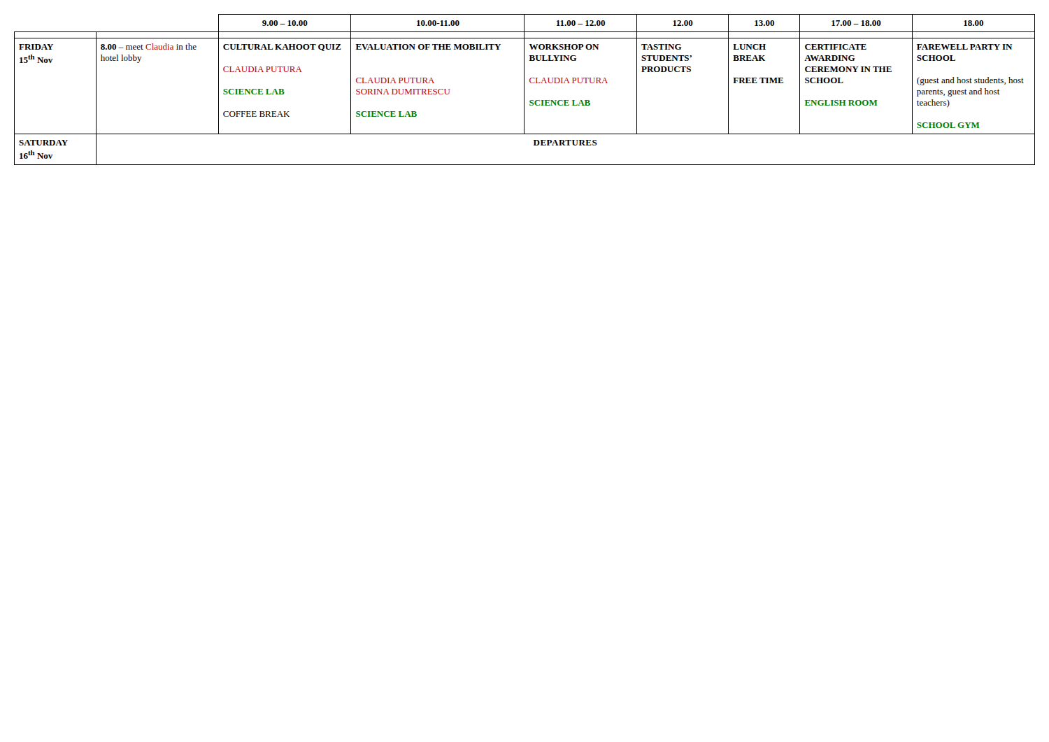| | | 9.00 – 10.00 | 10.00-11.00 | 11.00 – 12.00 | 12.00 | 13.00 | 17.00 – 18.00 | 18.00 |
| --- | --- | --- | --- | --- | --- | --- | --- | --- |
| FRIDAY 15 th Nov | 8.00 – meet Claudia in the hotel lobby | CULTURAL KAHOOT QUIZ CLAUDIA PUTURA SCIENCE LAB COFFEE BREAK | EVALUATION OF THE MOBILITY CLAUDIA PUTURA SORINA DUMITRESCU SCIENCE LAB | WORKSHOP ON BULLYING CLAUDIA PUTURA SCIENCE LAB | TASTING STUDENTS’ PRODUCTS | LUNCH BREAK FREE TIME | CERTIFICATE AWARDING CEREMONY IN THE SCHOOL ENGLISH ROOM | FAREWELL PARTY IN SCHOOL (guest and host students, host parents, guest and host teachers) SCHOOL GYM |
| SATURDAY 16 th Nov | DEPARTURES |